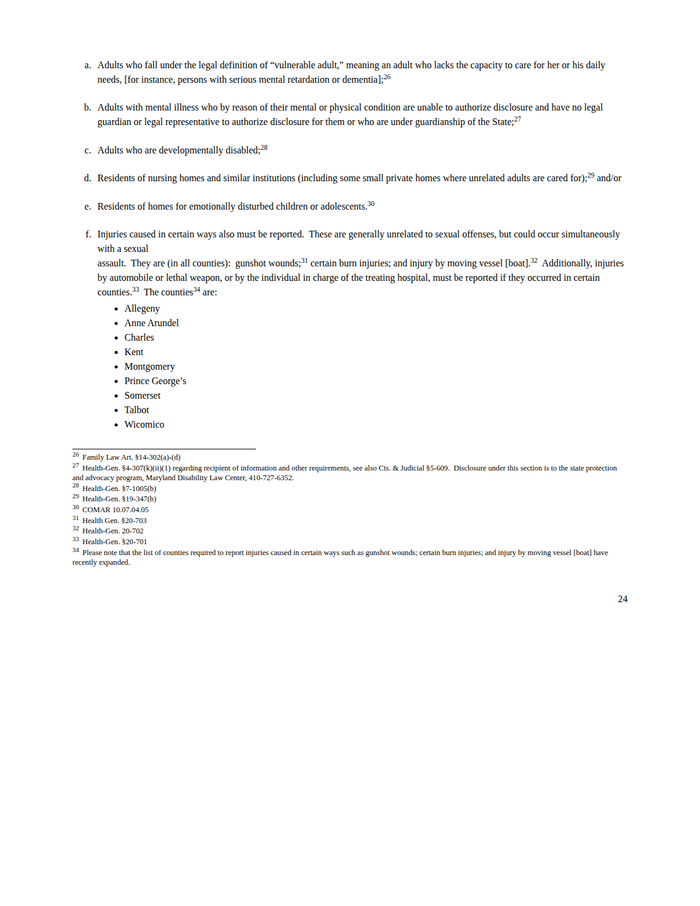Adults who fall under the legal definition of “vulnerable adult,” meaning an adult who lacks the capacity to care for her or his daily needs, [for instance, persons with serious mental retardation or dementia];26
Adults with mental illness who by reason of their mental or physical condition are unable to authorize disclosure and have no legal guardian or legal representative to authorize disclosure for them or who are under guardianship of the State;27
Adults who are developmentally disabled;28
Residents of nursing homes and similar institutions (including some small private homes where unrelated adults are cared for);29 and/or
Residents of homes for emotionally disturbed children or adolescents.30
Injuries caused in certain ways also must be reported. These are generally unrelated to sexual offenses, but could occur simultaneously with a sexual
assault. They are (in all counties): gunshot wounds;31 certain burn injuries; and injury by moving vessel [boat].32 Additionally, injuries by automobile or lethal weapon, or by the individual in charge of the treating hospital, must be reported if they occurred in certain counties.33 The counties34 are:
Allegeny
Anne Arundel
Charles
Kent
Montgomery
Prince George’s
Somerset
Talbot
Wicomico
26 Family Law Art. §14-302(a)-(d)
27 Health-Gen. §4-307(k)(ii)(1) regarding recipient of information and other requirements, see also Cts. & Judicial §5-609. Disclosure under this section is to the state protection and advocacy program, Maryland Disability Law Center, 410-727-6352.
28 Health-Gen. §7-1005(b)
29 Health-Gen. §19-347(b)
30 COMAR 10.07.04.05
31 Health Gen. §20-703
32 Health-Gen. 20-702
33 Health-Gen. §20-701
34 Please note that the list of counties required to report injuries caused in certain ways such as gunshot wounds; certain burn injuries; and injury by moving vessel [boat] have recently expanded.
24